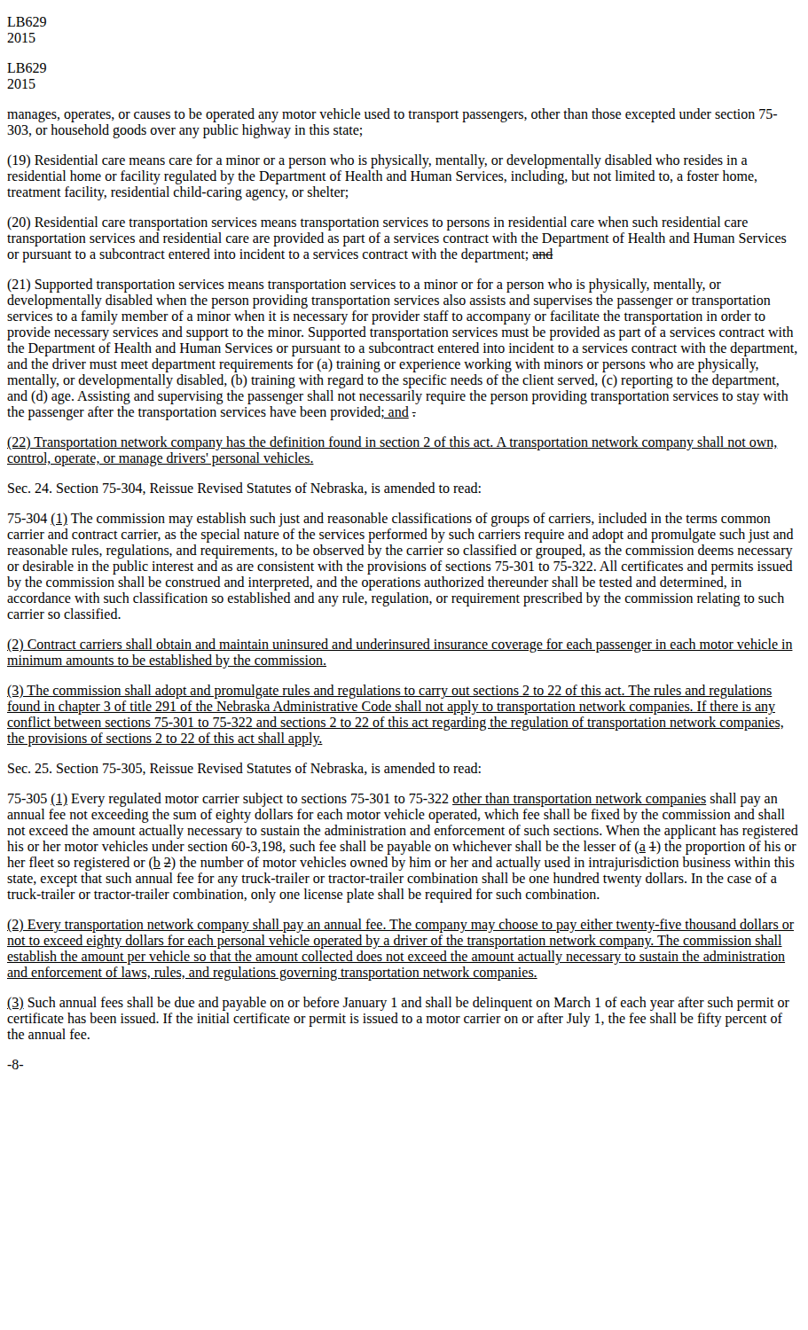LB629
2015
LB629
2015
manages, operates, or causes to be operated any motor vehicle used to transport passengers, other than those excepted under section 75-303, or household goods over any public highway in this state;
(19) Residential care means care for a minor or a person who is physically, mentally, or developmentally disabled who resides in a residential home or facility regulated by the Department of Health and Human Services, including, but not limited to, a foster home, treatment facility, residential child-caring agency, or shelter;
(20) Residential care transportation services means transportation services to persons in residential care when such residential care transportation services and residential care are provided as part of a services contract with the Department of Health and Human Services or pursuant to a subcontract entered into incident to a services contract with the department; and
(21) Supported transportation services means transportation services to a minor or for a person who is physically, mentally, or developmentally disabled when the person providing transportation services also assists and supervises the passenger or transportation services to a family member of a minor when it is necessary for provider staff to accompany or facilitate the transportation in order to provide necessary services and support to the minor. Supported transportation services must be provided as part of a services contract with the Department of Health and Human Services or pursuant to a subcontract entered into incident to a services contract with the department, and the driver must meet department requirements for (a) training or experience working with minors or persons who are physically, mentally, or developmentally disabled, (b) training with regard to the specific needs of the client served, (c) reporting to the department, and (d) age. Assisting and supervising the passenger shall not necessarily require the person providing transportation services to stay with the passenger after the transportation services have been provided; and .
(22) Transportation network company has the definition found in section 2 of this act. A transportation network company shall not own, control, operate, or manage drivers' personal vehicles.
Sec. 24. Section 75-304, Reissue Revised Statutes of Nebraska, is amended to read:
75-304 (1) The commission may establish such just and reasonable classifications of groups of carriers, included in the terms common carrier and contract carrier, as the special nature of the services performed by such carriers require and adopt and promulgate such just and reasonable rules, regulations, and requirements, to be observed by the carrier so classified or grouped, as the commission deems necessary or desirable in the public interest and as are consistent with the provisions of sections 75-301 to 75-322. All certificates and permits issued by the commission shall be construed and interpreted, and the operations authorized thereunder shall be tested and determined, in accordance with such classification so established and any rule, regulation, or requirement prescribed by the commission relating to such carrier so classified.
(2) Contract carriers shall obtain and maintain uninsured and underinsured insurance coverage for each passenger in each motor vehicle in minimum amounts to be established by the commission.
(3) The commission shall adopt and promulgate rules and regulations to carry out sections 2 to 22 of this act. The rules and regulations found in chapter 3 of title 291 of the Nebraska Administrative Code shall not apply to transportation network companies. If there is any conflict between sections 75-301 to 75-322 and sections 2 to 22 of this act regarding the regulation of transportation network companies, the provisions of sections 2 to 22 of this act shall apply.
Sec. 25. Section 75-305, Reissue Revised Statutes of Nebraska, is amended to read:
75-305 (1) Every regulated motor carrier subject to sections 75-301 to 75-322 other than transportation network companies shall pay an annual fee not exceeding the sum of eighty dollars for each motor vehicle operated, which fee shall be fixed by the commission and shall not exceed the amount actually necessary to sustain the administration and enforcement of such sections. When the applicant has registered his or her motor vehicles under section 60-3,198, such fee shall be payable on whichever shall be the lesser of (a 1) the proportion of his or her fleet so registered or (b 2) the number of motor vehicles owned by him or her and actually used in intrajurisdiction business within this state, except that such annual fee for any truck-trailer or tractor-trailer combination shall be one hundred twenty dollars. In the case of a truck-trailer or tractor-trailer combination, only one license plate shall be required for such combination.
(2) Every transportation network company shall pay an annual fee. The company may choose to pay either twenty-five thousand dollars or not to exceed eighty dollars for each personal vehicle operated by a driver of the transportation network company. The commission shall establish the amount per vehicle so that the amount collected does not exceed the amount actually necessary to sustain the administration and enforcement of laws, rules, and regulations governing transportation network companies.
(3) Such annual fees shall be due and payable on or before January 1 and shall be delinquent on March 1 of each year after such permit or certificate has been issued. If the initial certificate or permit is issued to a motor carrier on or after July 1, the fee shall be fifty percent of the annual fee.
-8-